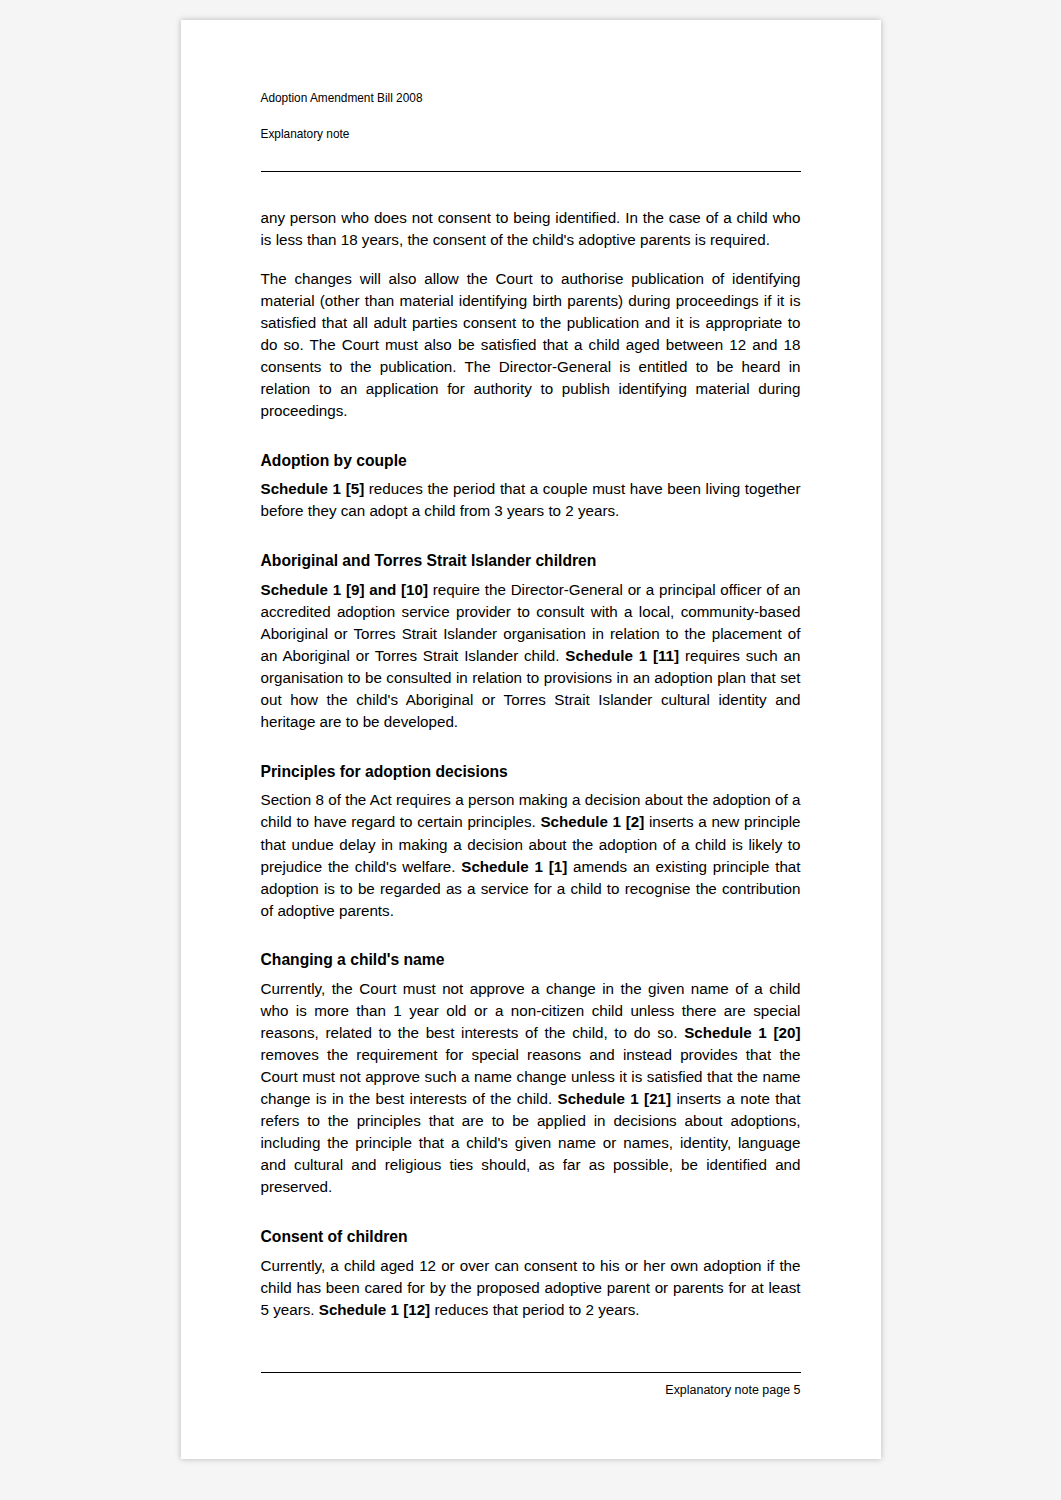Adoption Amendment Bill 2008
Explanatory note
any person who does not consent to being identified. In the case of a child who is less than 18 years, the consent of the child's adoptive parents is required.
The changes will also allow the Court to authorise publication of identifying material (other than material identifying birth parents) during proceedings if it is satisfied that all adult parties consent to the publication and it is appropriate to do so. The Court must also be satisfied that a child aged between 12 and 18 consents to the publication. The Director-General is entitled to be heard in relation to an application for authority to publish identifying material during proceedings.
Adoption by couple
Schedule 1 [5] reduces the period that a couple must have been living together before they can adopt a child from 3 years to 2 years.
Aboriginal and Torres Strait Islander children
Schedule 1 [9] and [10] require the Director-General or a principal officer of an accredited adoption service provider to consult with a local, community-based Aboriginal or Torres Strait Islander organisation in relation to the placement of an Aboriginal or Torres Strait Islander child. Schedule 1 [11] requires such an organisation to be consulted in relation to provisions in an adoption plan that set out how the child's Aboriginal or Torres Strait Islander cultural identity and heritage are to be developed.
Principles for adoption decisions
Section 8 of the Act requires a person making a decision about the adoption of a child to have regard to certain principles. Schedule 1 [2] inserts a new principle that undue delay in making a decision about the adoption of a child is likely to prejudice the child's welfare. Schedule 1 [1] amends an existing principle that adoption is to be regarded as a service for a child to recognise the contribution of adoptive parents.
Changing a child's name
Currently, the Court must not approve a change in the given name of a child who is more than 1 year old or a non-citizen child unless there are special reasons, related to the best interests of the child, to do so. Schedule 1 [20] removes the requirement for special reasons and instead provides that the Court must not approve such a name change unless it is satisfied that the name change is in the best interests of the child. Schedule 1 [21] inserts a note that refers to the principles that are to be applied in decisions about adoptions, including the principle that a child's given name or names, identity, language and cultural and religious ties should, as far as possible, be identified and preserved.
Consent of children
Currently, a child aged 12 or over can consent to his or her own adoption if the child has been cared for by the proposed adoptive parent or parents for at least 5 years. Schedule 1 [12] reduces that period to 2 years.
Explanatory note page 5